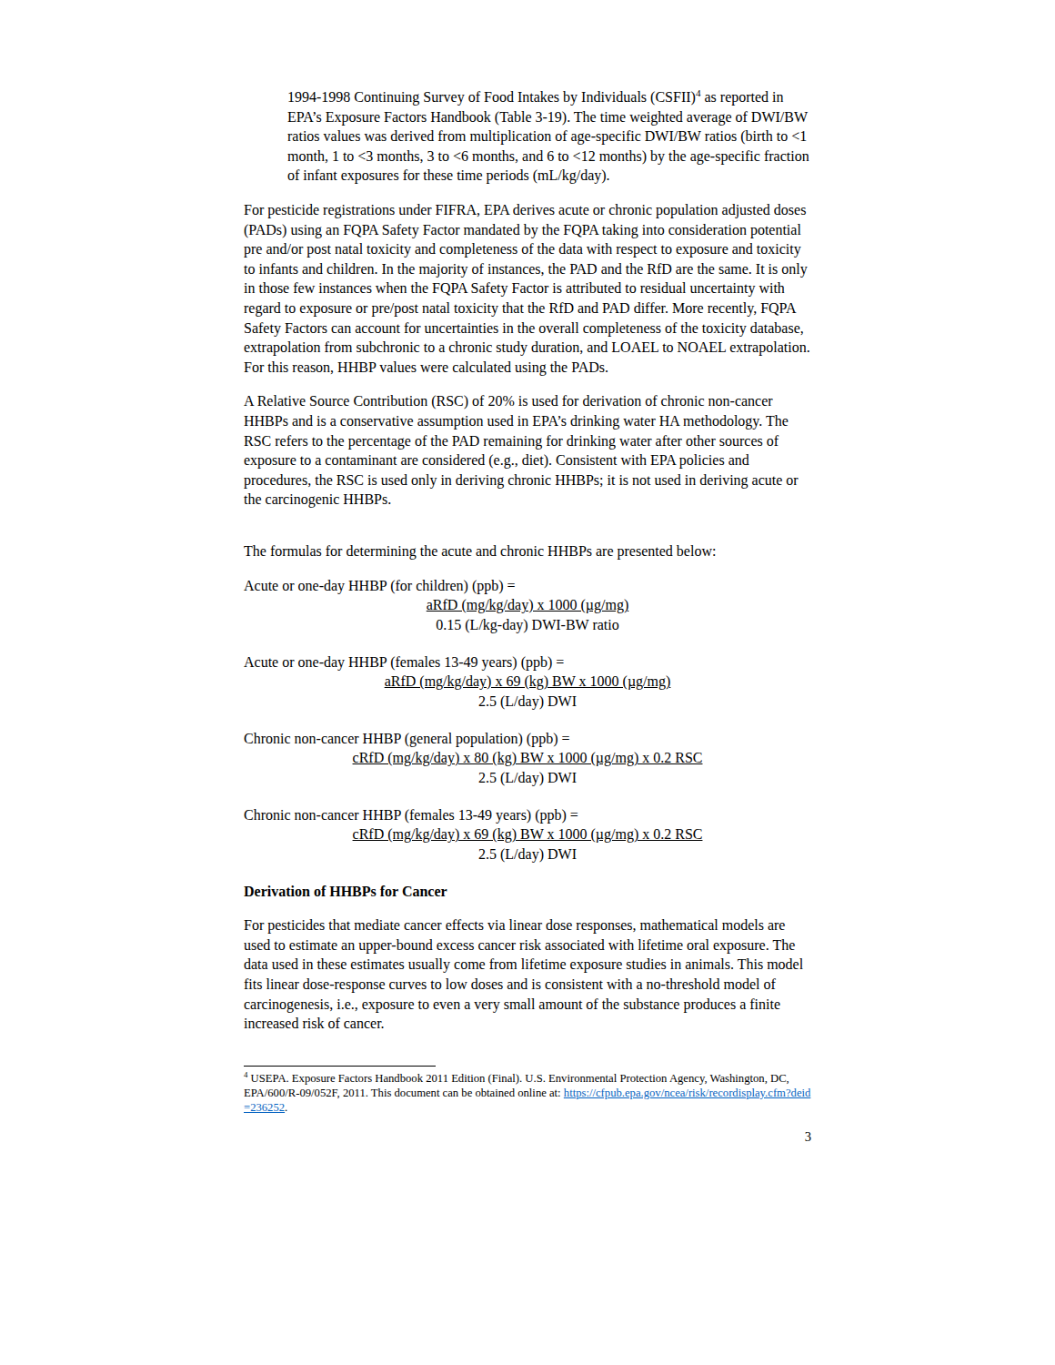1994-1998 Continuing Survey of Food Intakes by Individuals (CSFII)4 as reported in EPA’s Exposure Factors Handbook (Table 3-19). The time weighted average of DWI/BW ratios values was derived from multiplication of age-specific DWI/BW ratios (birth to <1 month, 1 to <3 months, 3 to <6 months, and 6 to <12 months) by the age-specific fraction of infant exposures for these time periods (mL/kg/day).
For pesticide registrations under FIFRA, EPA derives acute or chronic population adjusted doses (PADs) using an FQPA Safety Factor mandated by the FQPA taking into consideration potential pre and/or post natal toxicity and completeness of the data with respect to exposure and toxicity to infants and children. In the majority of instances, the PAD and the RfD are the same. It is only in those few instances when the FQPA Safety Factor is attributed to residual uncertainty with regard to exposure or pre/post natal toxicity that the RfD and PAD differ. More recently, FQPA Safety Factors can account for uncertainties in the overall completeness of the toxicity database, extrapolation from subchronic to a chronic study duration, and LOAEL to NOAEL extrapolation. For this reason, HHBP values were calculated using the PADs.
A Relative Source Contribution (RSC) of 20% is used for derivation of chronic non-cancer HHBPs and is a conservative assumption used in EPA’s drinking water HA methodology. The RSC refers to the percentage of the PAD remaining for drinking water after other sources of exposure to a contaminant are considered (e.g., diet). Consistent with EPA policies and procedures, the RSC is used only in deriving chronic HHBPs; it is not used in deriving acute or the carcinogenic HHBPs.
The formulas for determining the acute and chronic HHBPs are presented below:
Acute or one-day HHBP (for children) (ppb) =
aRfD (mg/kg/day) x 1000 (µg/mg) 0.15 (L/kg-day) DWI-BW ratio
Acute or one-day HHBP (females 13-49 years) (ppb) =
aRfD (mg/kg/day) x 69 (kg) BW x 1000 (µg/mg) 2.5 (L/day) DWI
Chronic non-cancer HHBP (general population) (ppb) =
cRfD (mg/kg/day) x 80 (kg) BW x 1000 (µg/mg) x 0.2 RSC 2.5 (L/day) DWI
Chronic non-cancer HHBP (females 13-49 years) (ppb) =
cRfD (mg/kg/day) x 69 (kg) BW x 1000 (µg/mg) x 0.2 RSC 2.5 (L/day) DWI
Derivation of HHBPs for Cancer
For pesticides that mediate cancer effects via linear dose responses, mathematical models are used to estimate an upper-bound excess cancer risk associated with lifetime oral exposure. The data used in these estimates usually come from lifetime exposure studies in animals. This model fits linear dose-response curves to low doses and is consistent with a no-threshold model of carcinogenesis, i.e., exposure to even a very small amount of the substance produces a finite increased risk of cancer.
4 USEPA. Exposure Factors Handbook 2011 Edition (Final). U.S. Environmental Protection Agency, Washington, DC, EPA/600/R-09/052F, 2011. This document can be obtained online at: https://cfpub.epa.gov/ncea/risk/recordisplay.cfm?deid=236252.
3